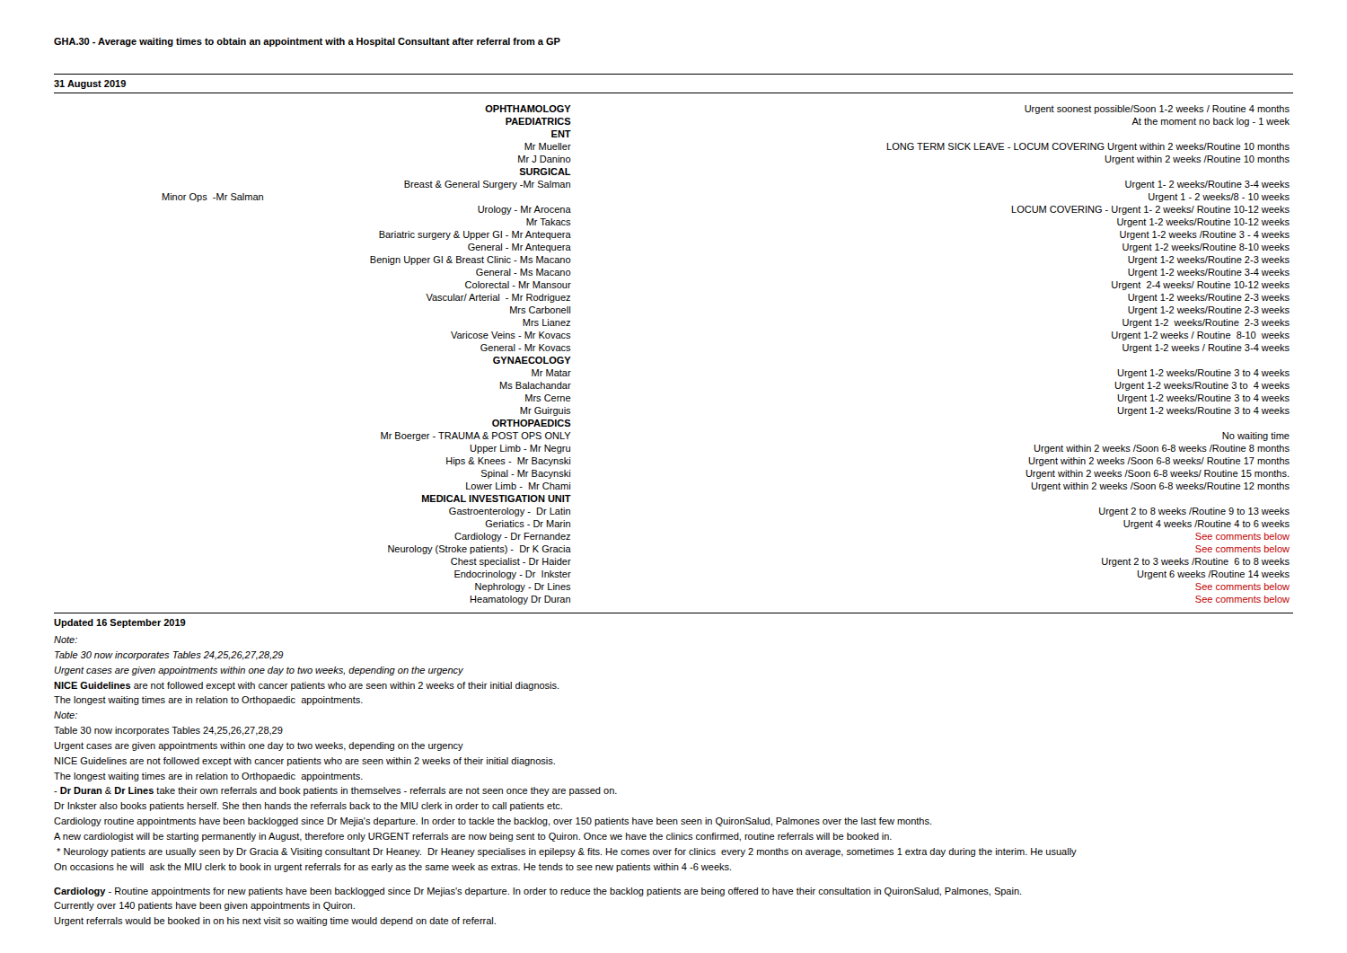GHA.30 - Average waiting times to obtain an appointment with a Hospital Consultant after referral from a GP
31 August 2019
| OPHTHAMOLOGY | Urgent soonest possible/Soon 1-2 weeks / Routine 4 months |
| PAEDIATRICS | At the moment no back log - 1 week |
| ENT | |
| Mr Mueller | LONG TERM SICK LEAVE - LOCUM COVERING Urgent within 2 weeks/Routine 10 months |
| Mr J Danino | Urgent within 2 weeks /Routine 10 months |
| SURGICAL | |
| Breast & General Surgery -Mr Salman | Urgent 1- 2 weeks/Routine 3-4 weeks |
| Minor Ops -Mr Salman | Urgent 1 - 2 weeks/8 - 10 weeks |
| Urology - Mr Arocena | LOCUM COVERING - Urgent 1- 2 weeks/ Routine 10-12 weeks |
| Mr Takacs | Urgent 1-2 weeks/Routine 10-12 weeks |
| Bariatric surgery & Upper GI - Mr Antequera | Urgent 1-2 weeks /Routine 3 - 4 weeks |
| General - Mr Antequera | Urgent 1-2 weeks/Routine 8-10 weeks |
| Benign Upper GI & Breast Clinic - Ms Macano | Urgent 1-2 weeks/Routine 2-3 weeks |
| General - Ms Macano | Urgent 1-2 weeks/Routine 3-4 weeks |
| Colorectal - Mr Mansour | Urgent 2-4 weeks/ Routine 10-12 weeks |
| Vascular/ Arterial - Mr Rodriguez | Urgent 1-2 weeks/Routine 2-3 weeks |
| Mrs Carbonell | Urgent 1-2 weeks/Routine 2-3 weeks |
| Mrs Lianez | Urgent 1-2 weeks/Routine 2-3 weeks |
| Varicose Veins - Mr Kovacs | Urgent 1-2 weeks / Routine 8-10 weeks |
| General - Mr Kovacs | Urgent 1-2 weeks / Routine 3-4 weeks |
| GYNAECOLOGY | |
| Mr Matar | Urgent 1-2 weeks/Routine 3 to 4 weeks |
| Ms Balachandar | Urgent 1-2 weeks/Routine 3 to 4 weeks |
| Mrs Cerne | Urgent 1-2 weeks/Routine 3 to 4 weeks |
| Mr Guirguis | Urgent 1-2 weeks/Routine 3 to 4 weeks |
| ORTHOPAEDICS | |
| Mr Boerger - TRAUMA & POST OPS ONLY | No waiting time |
| Upper Limb - Mr Negru | Urgent within 2 weeks /Soon 6-8 weeks /Routine 8 months |
| Hips & Knees - Mr Bacynski | Urgent within 2 weeks /Soon 6-8 weeks/ Routine 17 months |
| Spinal - Mr Bacynski | Urgent within 2 weeks /Soon 6-8 weeks/ Routine 15 months. |
| Lower Limb - Mr Chami | Urgent within 2 weeks /Soon 6-8 weeks/Routine 12 months |
| MEDICAL INVESTIGATION UNIT | |
| Gastroenterology - Dr Latin | Urgent 2 to 8 weeks /Routine 9 to 13 weeks |
| Geriatics - Dr Marin | Urgent 4 weeks /Routine 4 to 6 weeks |
| Cardiology - Dr Fernandez | See comments below |
| Neurology (Stroke patients) - Dr K Gracia | See comments below |
| Chest specialist - Dr Haider | Urgent 2 to 3 weeks /Routine 6 to 8 weeks |
| Endocrinology - Dr Inkster | Urgent 6 weeks /Routine 14 weeks |
| Nephrology - Dr Lines | See comments below |
| Heamatology Dr Duran | See comments below |
Updated 16 September 2019
Note:
Table 30 now incorporates Tables 24,25,26,27,28,29
Urgent cases are given appointments within one day to two weeks, depending on the urgency
NICE Guidelines are not followed except with cancer patients who are seen within 2 weeks of their initial diagnosis.
The longest waiting times are in relation to Orthopaedic appointments.
Note:
Table 30 now incorporates Tables 24,25,26,27,28,29
Urgent cases are given appointments within one day to two weeks, depending on the urgency
NICE Guidelines are not followed except with cancer patients who are seen within 2 weeks of their initial diagnosis.
The longest waiting times are in relation to Orthopaedic appointments.
- Dr Duran & Dr Lines take their own referrals and book patients in themselves - referrals are not seen once they are passed on.
Dr Inkster also books patients herself. She then hands the referrals back to the MIU clerk in order to call patients etc.
Cardiology routine appointments have been backlogged since Dr Mejia's departure. In order to tackle the backlog, over 150 patients have been seen in QuironSalud, Palmones over the last few months.
A new cardiologist will be starting permanently in August, therefore only URGENT referrals are now being sent to Quiron. Once we have the clinics confirmed, routine referrals will be booked in.
* Neurology patients are usually seen by Dr Gracia & Visiting consultant Dr Heaney. Dr Heaney specialises in epilepsy & fits. He comes over for clinics every 2 months on average, sometimes 1 extra day during the interim. He usually
On occasions he will ask the MIU clerk to book in urgent referrals for as early as the same week as extras. He tends to see new patients within 4 -6 weeks.
Cardiology - Routine appointments for new patients have been backlogged since Dr Mejias's departure. In order to reduce the backlog patients are being offered to have their consultation in QuironSalud, Palmones, Spain.
Currently over 140 patients have been given appointments in Quiron.
Urgent referrals would be booked in on his next visit so waiting time would depend on date of referral.